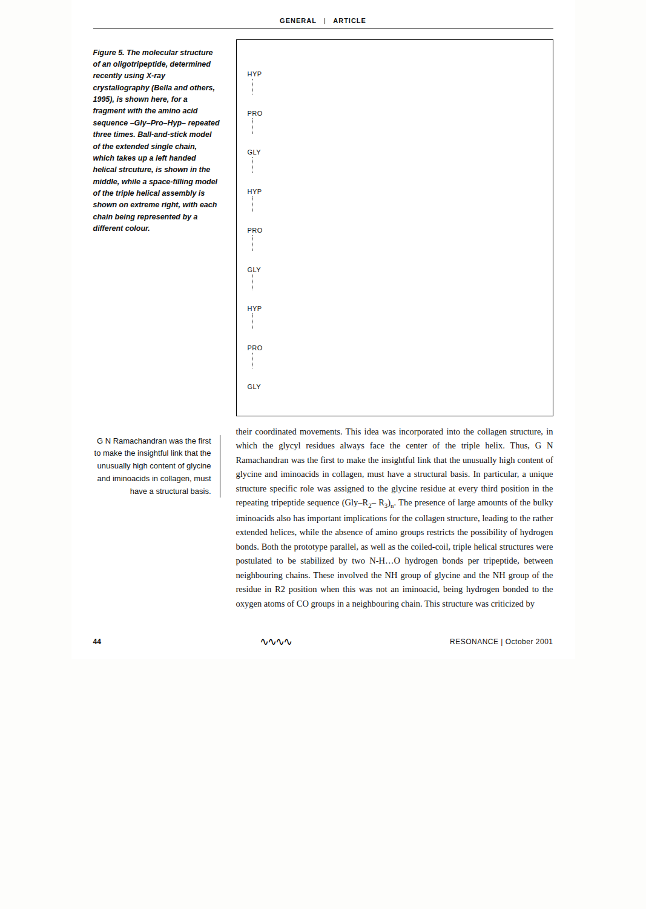GENERAL | ARTICLE
Figure 5. The molecular structure of an oligotripeptide, determined recently using X-ray crystallography (Bella and others, 1995), is shown here, for a fragment with the amino acid sequence –Gly–Pro–Hyp– repeated three times. Ball-and-stick model of the extended single chain, which takes up a left handed helical strcuture, is shown in the middle, while a space-filling model of the triple helical assembly is shown on extreme right, with each chain being represented by a different colour.
G N Ramachandran was the first to make the insightful link that the unusually high content of glycine and iminoacids in collagen, must have a structural basis.
HYP PRO GLY HYP PRO GLY HYP PRO GLY
their coordinated movements. This idea was incorporated into the collagen structure, in which the glycyl residues always face the center of the triple helix. Thus, G N Ramachandran was the first to make the insightful link that the unusually high content of glycine and iminoacids in collagen, must have a structural basis. In particular, a unique structure specific role was assigned to the glycine residue at every third position in the repeating tripeptide sequence (Gly–R2– R3)n. The presence of large amounts of the bulky iminoacids also has important implications for the collagen structure, leading to the rather extended helices, while the absence of amino groups restricts the possibility of hydrogen bonds. Both the prototype parallel, as well as the coiled-coil, triple helical structures were postulated to be stabilized by two N-H…O hydrogen bonds per tripeptide, between neighbouring chains. These involved the NH group of glycine and the NH group of the residue in R2 position when this was not an iminoacid, being hydrogen bonded to the oxygen atoms of CO groups in a neighbouring chain. This structure was criticized by
44 ∿∿∿∿ RESONANCE | October 2001